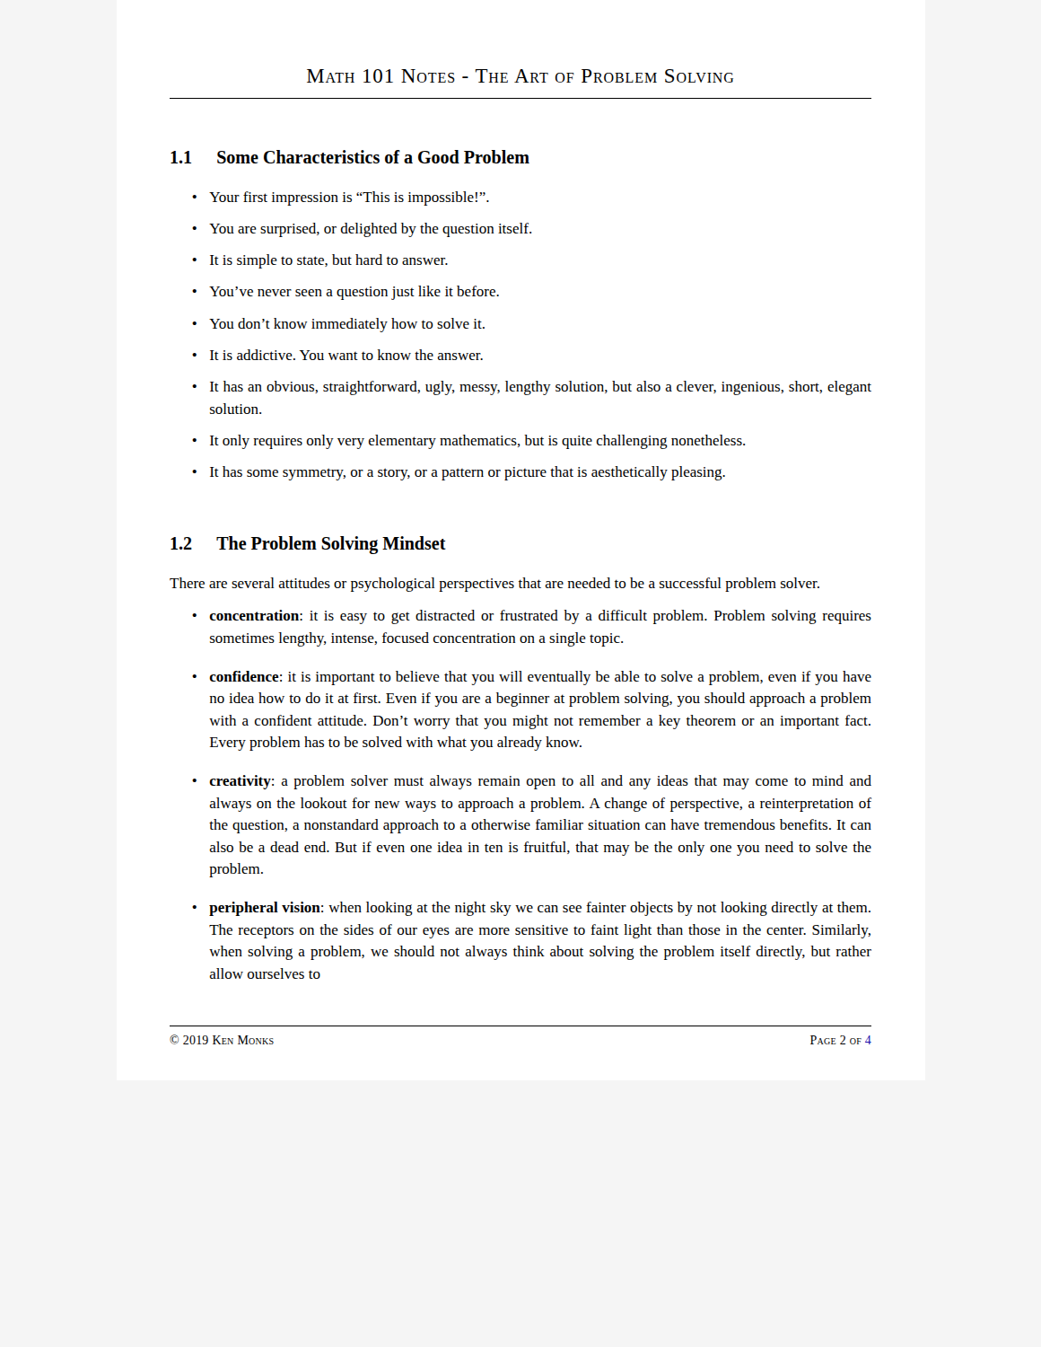Math 101 Notes - The Art of Problem Solving
1.1 Some Characteristics of a Good Problem
Your first impression is “This is impossible!”.
You are surprised, or delighted by the question itself.
It is simple to state, but hard to answer.
You’ve never seen a question just like it before.
You don’t know immediately how to solve it.
It is addictive. You want to know the answer.
It has an obvious, straightforward, ugly, messy, lengthy solution, but also a clever, ingenious, short, elegant solution.
It only requires only very elementary mathematics, but is quite challenging nonetheless.
It has some symmetry, or a story, or a pattern or picture that is aesthetically pleasing.
1.2 The Problem Solving Mindset
There are several attitudes or psychological perspectives that are needed to be a successful problem solver.
concentration: it is easy to get distracted or frustrated by a difficult problem. Problem solving requires sometimes lengthy, intense, focused concentration on a single topic.
confidence: it is important to believe that you will eventually be able to solve a problem, even if you have no idea how to do it at first. Even if you are a beginner at problem solving, you should approach a problem with a confident attitude. Don’t worry that you might not remember a key theorem or an important fact. Every problem has to be solved with what you already know.
creativity: a problem solver must always remain open to all and any ideas that may come to mind and always on the lookout for new ways to approach a problem. A change of perspective, a reinterpretation of the question, a nonstandard approach to a otherwise familiar situation can have tremendous benefits. It can also be a dead end. But if even one idea in ten is fruitful, that may be the only one you need to solve the problem.
peripheral vision: when looking at the night sky we can see fainter objects by not looking directly at them. The receptors on the sides of our eyes are more sensitive to faint light than those in the center. Similarly, when solving a problem, we should not always think about solving the problem itself directly, but rather allow ourselves to
© 2019 Ken Monks Page 2 of 4